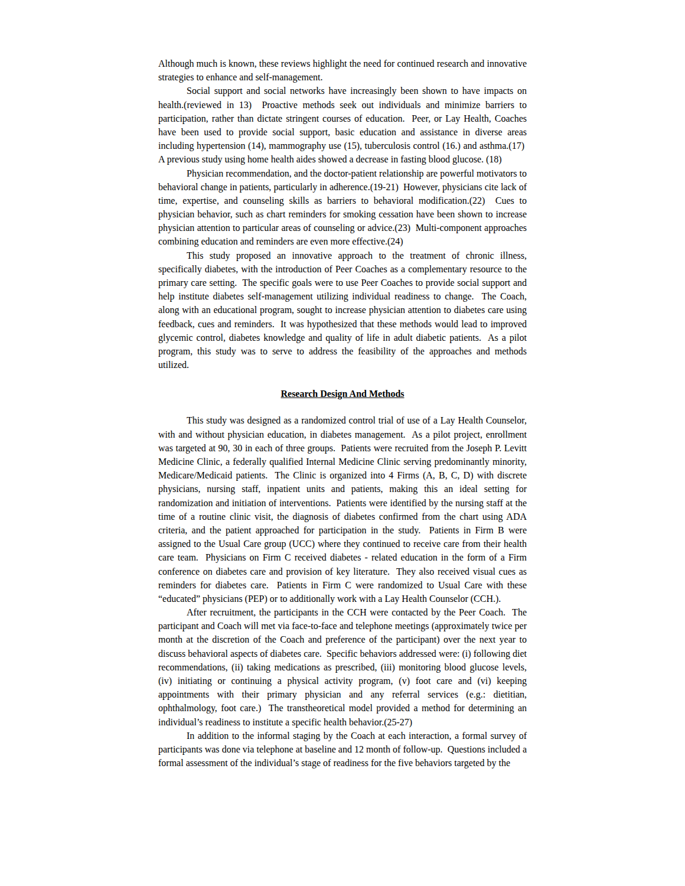Although much is known, these reviews highlight the need for continued research and innovative strategies to enhance and self-management.
Social support and social networks have increasingly been shown to have impacts on health.(reviewed in 13) Proactive methods seek out individuals and minimize barriers to participation, rather than dictate stringent courses of education. Peer, or Lay Health, Coaches have been used to provide social support, basic education and assistance in diverse areas including hypertension (14), mammography use (15), tuberculosis control (16.) and asthma.(17) A previous study using home health aides showed a decrease in fasting blood glucose. (18)
Physician recommendation, and the doctor-patient relationship are powerful motivators to behavioral change in patients, particularly in adherence.(19-21) However, physicians cite lack of time, expertise, and counseling skills as barriers to behavioral modification.(22) Cues to physician behavior, such as chart reminders for smoking cessation have been shown to increase physician attention to particular areas of counseling or advice.(23) Multi-component approaches combining education and reminders are even more effective.(24)
This study proposed an innovative approach to the treatment of chronic illness, specifically diabetes, with the introduction of Peer Coaches as a complementary resource to the primary care setting. The specific goals were to use Peer Coaches to provide social support and help institute diabetes self-management utilizing individual readiness to change. The Coach, along with an educational program, sought to increase physician attention to diabetes care using feedback, cues and reminders. It was hypothesized that these methods would lead to improved glycemic control, diabetes knowledge and quality of life in adult diabetic patients. As a pilot program, this study was to serve to address the feasibility of the approaches and methods utilized.
Research Design And Methods
This study was designed as a randomized control trial of use of a Lay Health Counselor, with and without physician education, in diabetes management. As a pilot project, enrollment was targeted at 90, 30 in each of three groups. Patients were recruited from the Joseph P. Levitt Medicine Clinic, a federally qualified Internal Medicine Clinic serving predominantly minority, Medicare/Medicaid patients. The Clinic is organized into 4 Firms (A, B, C, D) with discrete physicians, nursing staff, inpatient units and patients, making this an ideal setting for randomization and initiation of interventions. Patients were identified by the nursing staff at the time of a routine clinic visit, the diagnosis of diabetes confirmed from the chart using ADA criteria, and the patient approached for participation in the study. Patients in Firm B were assigned to the Usual Care group (UCC) where they continued to receive care from their health care team. Physicians on Firm C received diabetes - related education in the form of a Firm conference on diabetes care and provision of key literature. They also received visual cues as reminders for diabetes care. Patients in Firm C were randomized to Usual Care with these “educated” physicians (PEP) or to additionally work with a Lay Health Counselor (CCH.).
After recruitment, the participants in the CCH were contacted by the Peer Coach. The participant and Coach will met via face-to-face and telephone meetings (approximately twice per month at the discretion of the Coach and preference of the participant) over the next year to discuss behavioral aspects of diabetes care. Specific behaviors addressed were: (i) following diet recommendations, (ii) taking medications as prescribed, (iii) monitoring blood glucose levels, (iv) initiating or continuing a physical activity program, (v) foot care and (vi) keeping appointments with their primary physician and any referral services (e.g.: dietitian, ophthalmology, foot care.) The transtheoretical model provided a method for determining an individual’s readiness to institute a specific health behavior.(25-27)
In addition to the informal staging by the Coach at each interaction, a formal survey of participants was done via telephone at baseline and 12 month of follow-up. Questions included a formal assessment of the individual’s stage of readiness for the five behaviors targeted by the